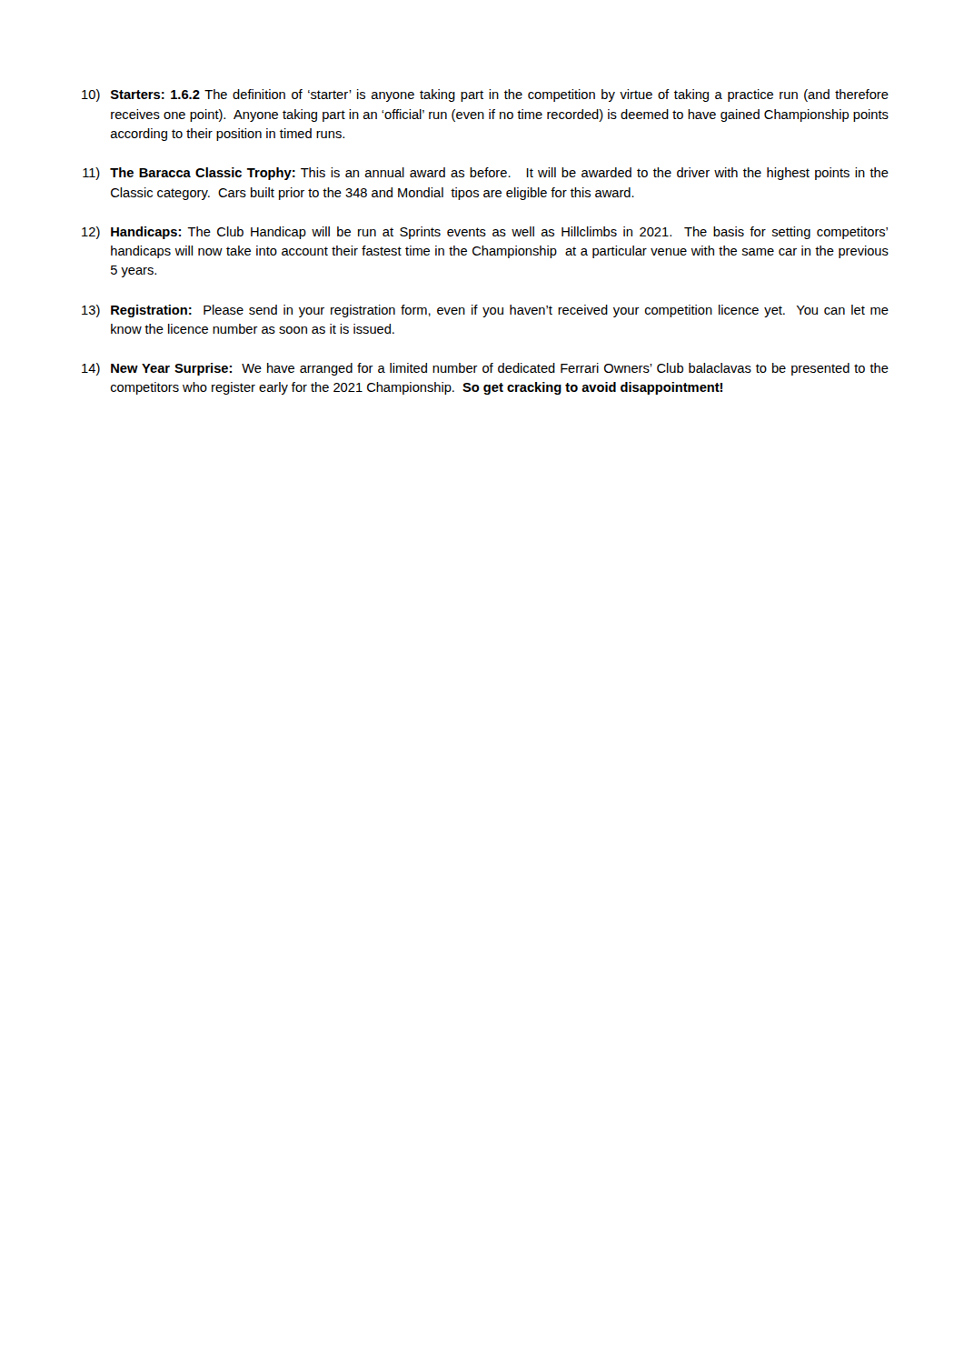10) Starters: 1.6.2 The definition of ‘starter’ is anyone taking part in the competition by virtue of taking a practice run (and therefore receives one point). Anyone taking part in an ‘official’ run (even if no time recorded) is deemed to have gained Championship points according to their position in timed runs.
11) The Baracca Classic Trophy: This is an annual award as before. It will be awarded to the driver with the highest points in the Classic category. Cars built prior to the 348 and Mondial tipos are eligible for this award.
12) Handicaps: The Club Handicap will be run at Sprints events as well as Hillclimbs in 2021. The basis for setting competitors’ handicaps will now take into account their fastest time in the Championship at a particular venue with the same car in the previous 5 years.
13) Registration: Please send in your registration form, even if you haven’t received your competition licence yet. You can let me know the licence number as soon as it is issued.
14) New Year Surprise: We have arranged for a limited number of dedicated Ferrari Owners’ Club balaclavas to be presented to the competitors who register early for the 2021 Championship. So get cracking to avoid disappointment!